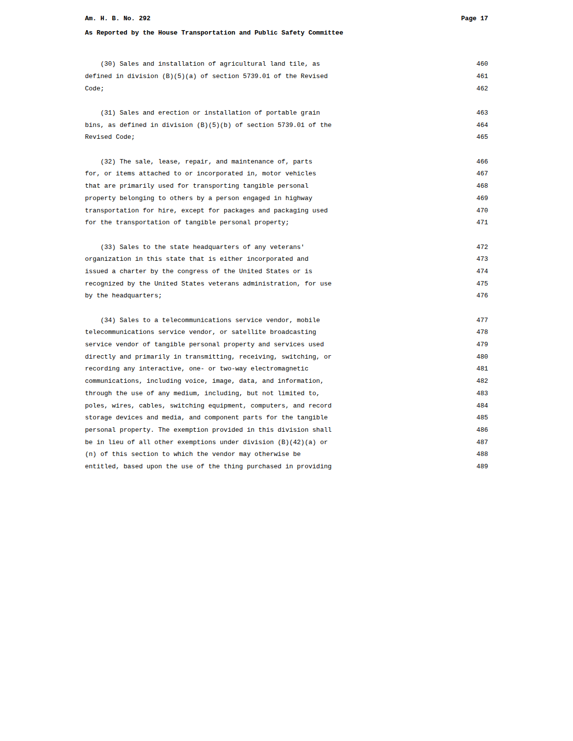Am. H. B. No. 292
Page 17
As Reported by the House Transportation and Public Safety Committee
(30) Sales and installation of agricultural land tile, as 460
defined in division (B)(5)(a) of section 5739.01 of the Revised 461
Code; 462
(31) Sales and erection or installation of portable grain 463
bins, as defined in division (B)(5)(b) of section 5739.01 of the 464
Revised Code; 465
(32) The sale, lease, repair, and maintenance of, parts 466
for, or items attached to or incorporated in, motor vehicles 467
that are primarily used for transporting tangible personal 468
property belonging to others by a person engaged in highway 469
transportation for hire, except for packages and packaging used 470
for the transportation of tangible personal property; 471
(33) Sales to the state headquarters of any veterans'472
organization in this state that is either incorporated and 473
issued a charter by the congress of the United States or is 474
recognized by the United States veterans administration, for use 475
by the headquarters; 476
(34) Sales to a telecommunications service vendor, mobile 477
telecommunications service vendor, or satellite broadcasting 478
service vendor of tangible personal property and services used 479
directly and primarily in transmitting, receiving, switching, or 480
recording any interactive, one- or two-way electromagnetic 481
communications, including voice, image, data, and information, 482
through the use of any medium, including, but not limited to, 483
poles, wires, cables, switching equipment, computers, and record 484
storage devices and media, and component parts for the tangible 485
personal property. The exemption provided in this division shall 486
be in lieu of all other exemptions under division (B)(42)(a) or 487
(n) of this section to which the vendor may otherwise be 488
entitled, based upon the use of the thing purchased in providing 489